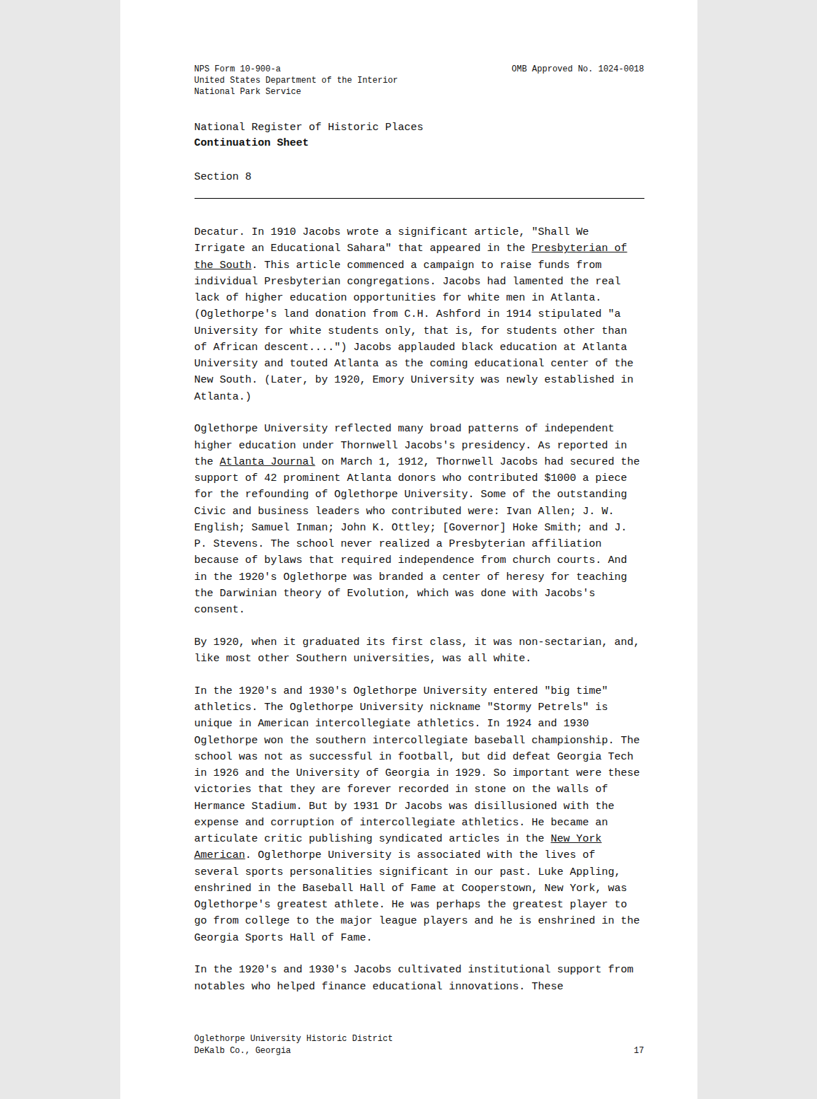NPS Form 10-900-a United States Department of the Interior National Park Service
OMB Approved No. 1024-0018
National Register of Historic Places
Continuation Sheet
Section 8
Decatur. In 1910 Jacobs wrote a significant article, "Shall We Irrigate an Educational Sahara" that appeared in the Presbyterian of the South. This article commenced a campaign to raise funds from individual Presbyterian congregations. Jacobs had lamented the real lack of higher education opportunities for white men in Atlanta. (Oglethorpe's land donation from C.H. Ashford in 1914 stipulated "a University for white students only, that is, for students other than of African descent....") Jacobs applauded black education at Atlanta University and touted Atlanta as the coming educational center of the New South. (Later, by 1920, Emory University was newly established in Atlanta.)
Oglethorpe University reflected many broad patterns of independent higher education under Thornwell Jacobs's presidency. As reported in the Atlanta Journal on March 1, 1912, Thornwell Jacobs had secured the support of 42 prominent Atlanta donors who contributed $1000 a piece for the refounding of Oglethorpe University. Some of the outstanding Civic and business leaders who contributed were: Ivan Allen; J. W. English; Samuel Inman; John K. Ottley; [Governor] Hoke Smith; and J. P. Stevens. The school never realized a Presbyterian affiliation because of bylaws that required independence from church courts. And in the 1920's Oglethorpe was branded a center of heresy for teaching the Darwinian theory of Evolution, which was done with Jacobs's consent.
By 1920, when it graduated its first class, it was non-sectarian, and, like most other Southern universities, was all white.
In the 1920's and 1930's Oglethorpe University entered "big time" athletics. The Oglethorpe University nickname "Stormy Petrels" is unique in American intercollegiate athletics. In 1924 and 1930 Oglethorpe won the southern intercollegiate baseball championship. The school was not as successful in football, but did defeat Georgia Tech in 1926 and the University of Georgia in 1929. So important were these victories that they are forever recorded in stone on the walls of Hermance Stadium. But by 1931 Dr Jacobs was disillusioned with the expense and corruption of intercollegiate athletics. He became an articulate critic publishing syndicated articles in the New York American. Oglethorpe University is associated with the lives of several sports personalities significant in our past. Luke Appling, enshrined in the Baseball Hall of Fame at Cooperstown, New York, was Oglethorpe's greatest athlete. He was perhaps the greatest player to go from college to the major league players and he is enshrined in the Georgia Sports Hall of Fame.
In the 1920's and 1930's Jacobs cultivated institutional support from notables who helped finance educational innovations. These
Oglethorpe University Historic District DeKalb Co., Georgia
17